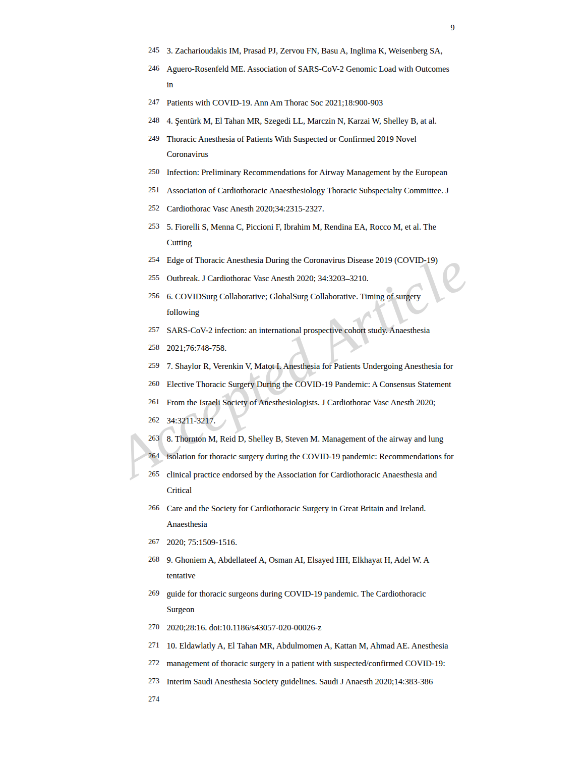9
Accepted Article
3. Zacharioudakis IM, Prasad PJ, Zervou FN, Basu A, Inglima K, Weisenberg SA,
Aguero-Rosenfeld ME. Association of SARS-CoV-2 Genomic Load with Outcomes in
Patients with COVID-19. Ann Am Thorac Soc 2021;18:900-903
4. Şentürk M, El Tahan MR, Szegedi LL, Marczin N, Karzai W, Shelley B, at al.
Thoracic Anesthesia of Patients With Suspected or Confirmed 2019 Novel Coronavirus
Infection: Preliminary Recommendations for Airway Management by the European
Association of Cardiothoracic Anaesthesiology Thoracic Subspecialty Committee. J
Cardiothorac Vasc Anesth 2020;34:2315-2327.
5. Fiorelli S, Menna C, Piccioni F, Ibrahim M, Rendina EA, Rocco M, et al. The Cutting
Edge of Thoracic Anesthesia During the Coronavirus Disease 2019 (COVID-19)
Outbreak. J Cardiothorac Vasc Anesth 2020; 34:3203–3210.
6. COVIDSurg Collaborative; GlobalSurg Collaborative. Timing of surgery following
SARS-CoV-2 infection: an international prospective cohort study. Anaesthesia
2021;76:748-758.
7. Shaylor R, Verenkin V, Matot I. Anesthesia for Patients Undergoing Anesthesia for
Elective Thoracic Surgery During the COVID-19 Pandemic: A Consensus Statement
From the Israeli Society of Anesthesiologists. J Cardiothorac Vasc Anesth 2020;
34:3211-3217.
8. Thornton M, Reid D, Shelley B, Steven M. Management of the airway and lung
isolation for thoracic surgery during the COVID-19 pandemic: Recommendations for
clinical practice endorsed by the Association for Cardiothoracic Anaesthesia and Critical
Care and the Society for Cardiothoracic Surgery in Great Britain and Ireland. Anaesthesia
2020; 75:1509-1516.
9. Ghoniem A, Abdellateef A, Osman AI, Elsayed HH, Elkhayat H, Adel W. A tentative
guide for thoracic surgeons during COVID-19 pandemic. The Cardiothoracic Surgeon
2020;28:16. doi:10.1186/s43057-020-00026-z
10. Eldawlatly A, El Tahan MR, Abdulmomen A, Kattan M, Ahmad AE. Anesthesia
management of thoracic surgery in a patient with suspected/confirmed COVID-19:
Interim Saudi Anesthesia Society guidelines. Saudi J Anaesth 2020;14:383-386